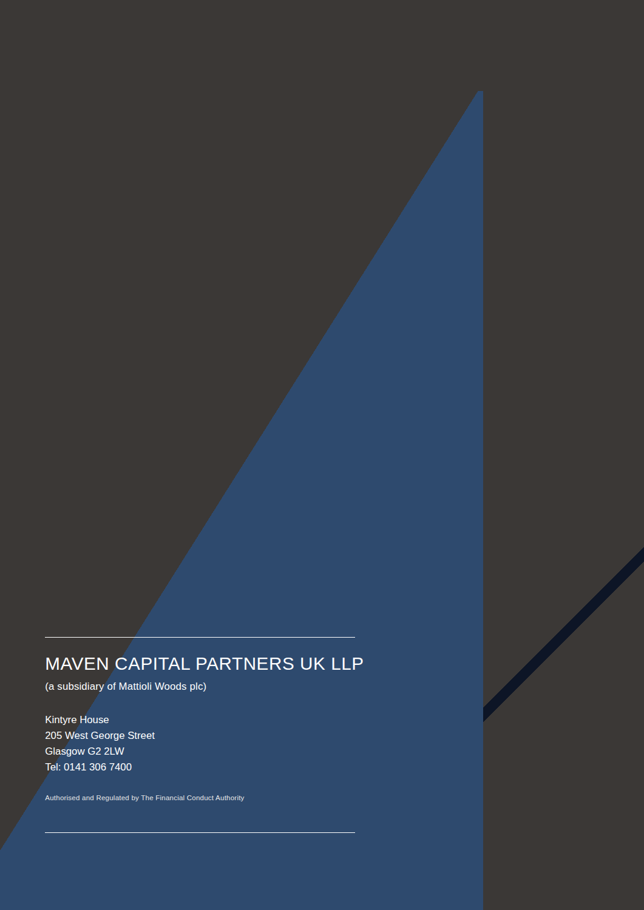MAVEN CAPITAL PARTNERS UK LLP
(a subsidiary of Mattioli Woods plc)
Kintyre House
205 West George Street
Glasgow G2 2LW
Tel: 0141 306 7400
Authorised and Regulated by The Financial Conduct Authority